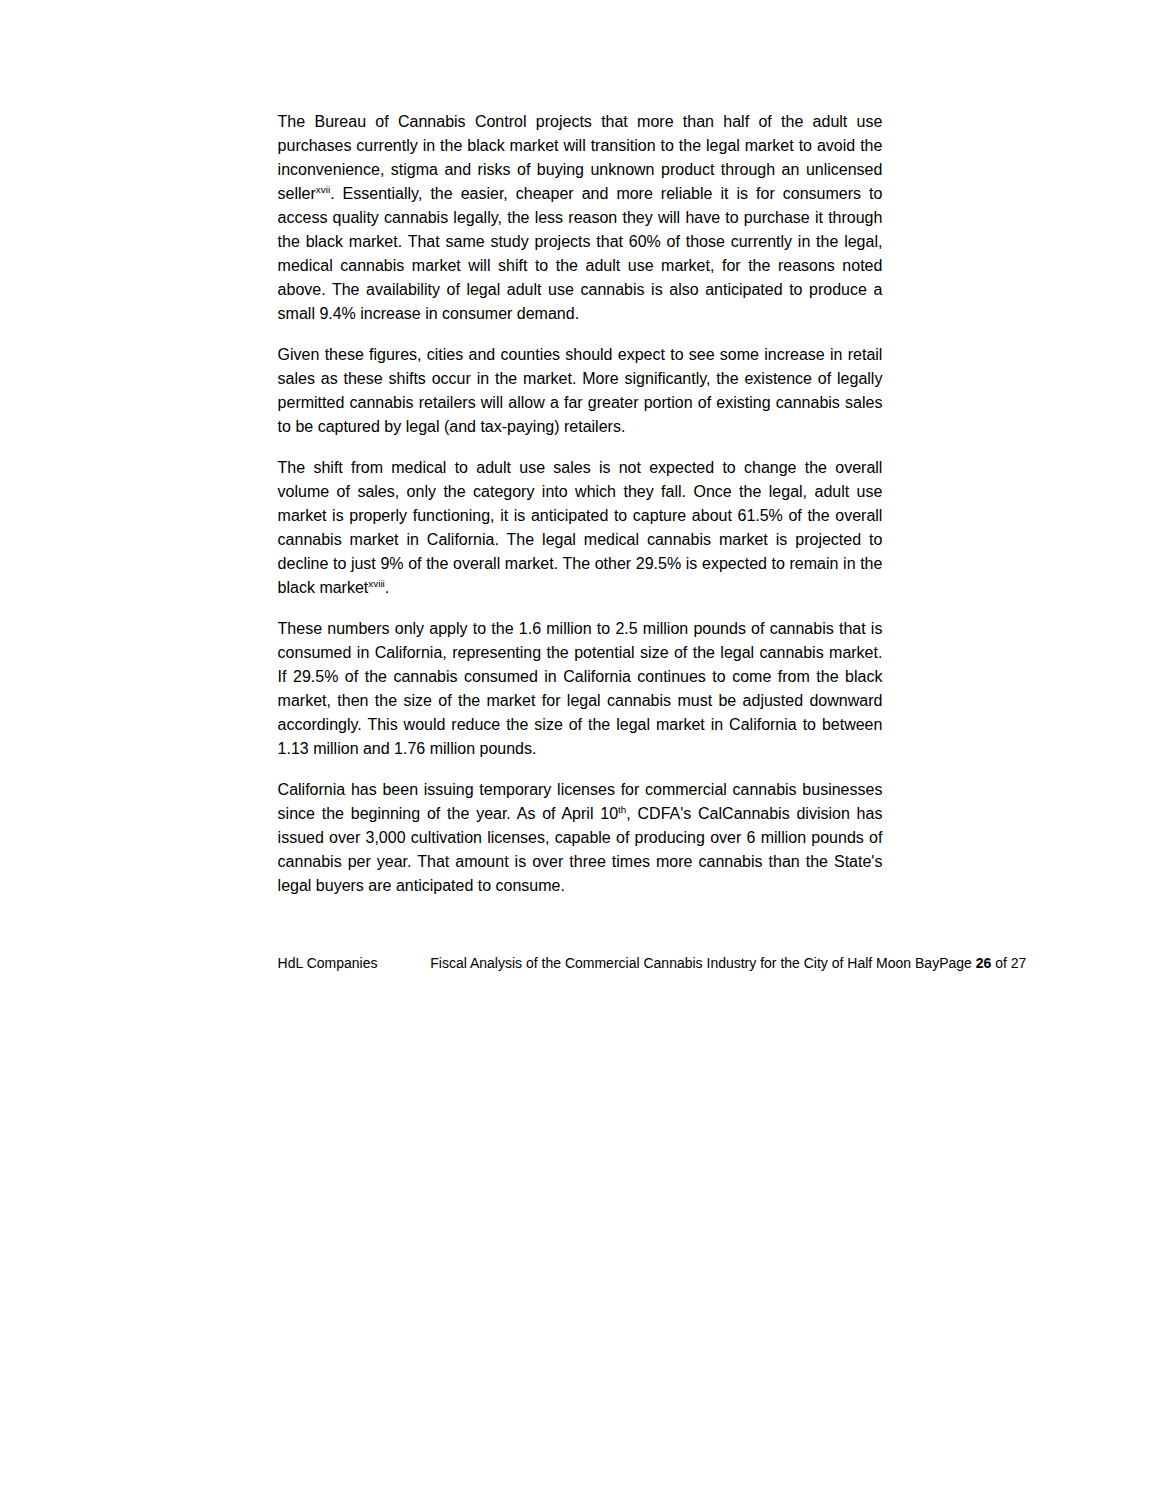The Bureau of Cannabis Control projects that more than half of the adult use purchases currently in the black market will transition to the legal market to avoid the inconvenience, stigma and risks of buying unknown product through an unlicensed sellerxvii. Essentially, the easier, cheaper and more reliable it is for consumers to access quality cannabis legally, the less reason they will have to purchase it through the black market. That same study projects that 60% of those currently in the legal, medical cannabis market will shift to the adult use market, for the reasons noted above. The availability of legal adult use cannabis is also anticipated to produce a small 9.4% increase in consumer demand.
Given these figures, cities and counties should expect to see some increase in retail sales as these shifts occur in the market. More significantly, the existence of legally permitted cannabis retailers will allow a far greater portion of existing cannabis sales to be captured by legal (and tax-paying) retailers.
The shift from medical to adult use sales is not expected to change the overall volume of sales, only the category into which they fall. Once the legal, adult use market is properly functioning, it is anticipated to capture about 61.5% of the overall cannabis market in California. The legal medical cannabis market is projected to decline to just 9% of the overall market. The other 29.5% is expected to remain in the black marketxviii.
These numbers only apply to the 1.6 million to 2.5 million pounds of cannabis that is consumed in California, representing the potential size of the legal cannabis market. If 29.5% of the cannabis consumed in California continues to come from the black market, then the size of the market for legal cannabis must be adjusted downward accordingly. This would reduce the size of the legal market in California to between 1.13 million and 1.76 million pounds.
California has been issuing temporary licenses for commercial cannabis businesses since the beginning of the year. As of April 10th, CDFA's CalCannabis division has issued over 3,000 cultivation licenses, capable of producing over 6 million pounds of cannabis per year. That amount is over three times more cannabis than the State's legal buyers are anticipated to consume.
HdL Companies Fiscal Analysis of the Commercial Cannabis Industry for the City of Half Moon Bay Page 26 of 27